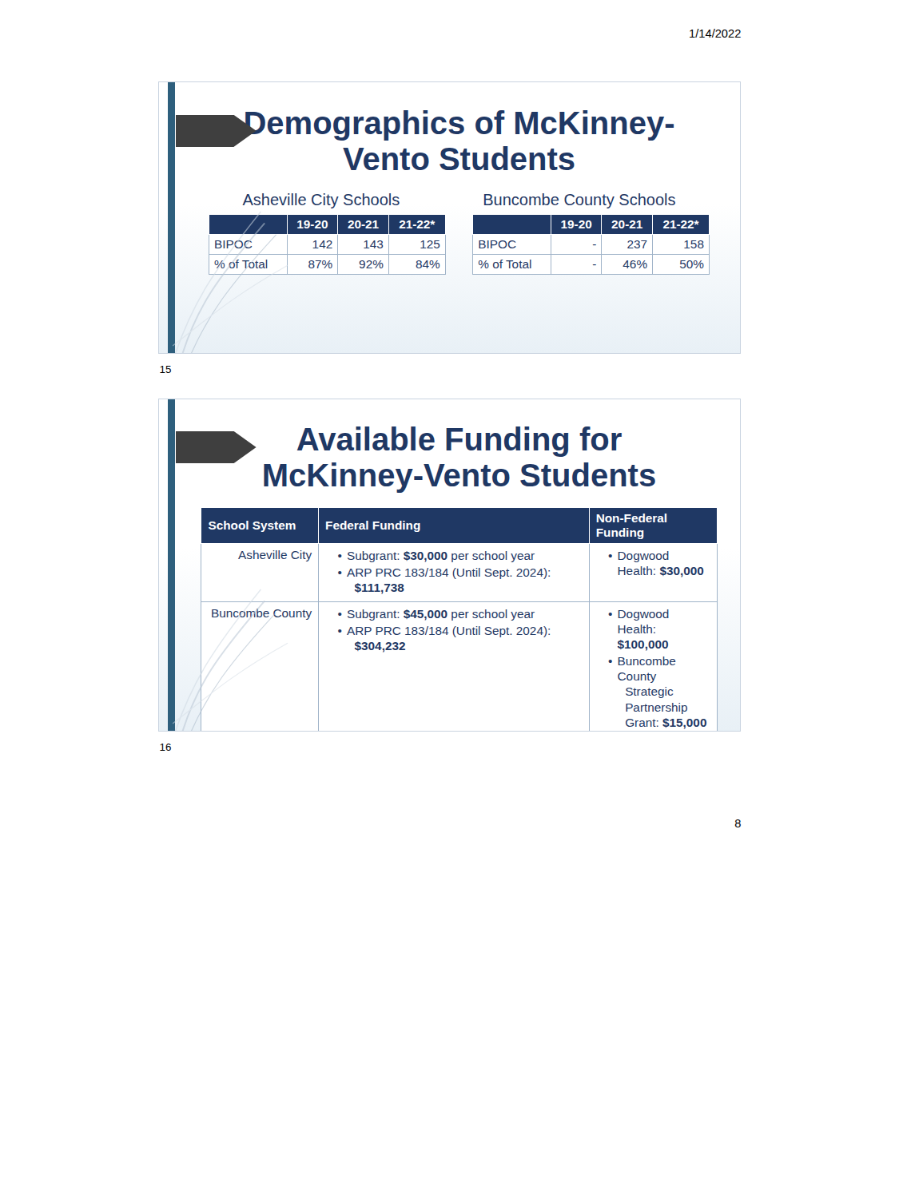1/14/2022
Demographics of McKinney-
Vento Students
Asheville City Schools
Buncombe County Schools
| | 19-20 | 20-21 | 21-22* |
| --- | --- | --- | --- |
| BIPOC | 142 | 143 | 125 |
| % of Total | 87% | 92% | 84% |
| | 19-20 | 20-21 | 21-22* |
| --- | --- | --- | --- |
| BIPOC | - | 237 | 158 |
| % of Total | - | 46% | 50% |
* As of January 10, 2022
15
Available Funding for
McKinney-Vento Students
| School System | Federal Funding | Non-Federal Funding |
| --- | --- | --- |
| Asheville City | Subgrant: $30,000 per school year ARP PRC 183/184 (Until Sept. 2024): $111,738 | Dogwood Health: $30,000 |
| Buncombe County | Subgrant: $45,000 per school year ARP PRC 183/184 (Until Sept. 2024): $304,232 | Dogwood Health: $100,000 Buncombe County Strategic Partnership Grant: $15,000 Wells Fargo: $10,000 Parsec Financial: $10,000 |
16
8